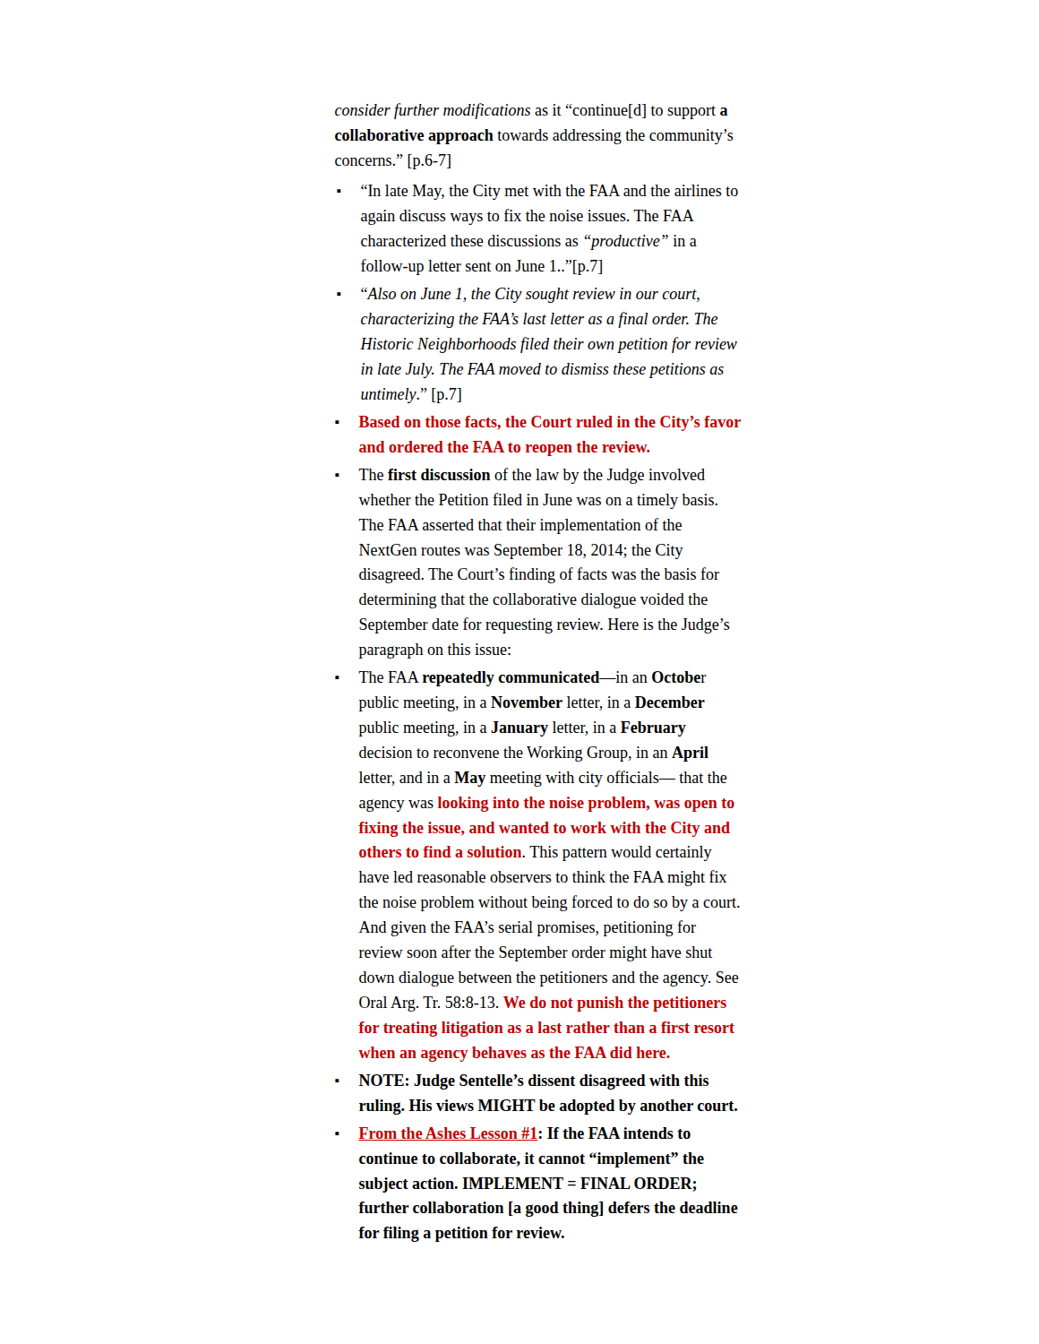consider further modifications as it “continue[d] to support a collaborative approach towards addressing the community’s concerns.” [p.6-7]
“In late May, the City met with the FAA and the airlines to again discuss ways to fix the noise issues. The FAA characterized these discussions as “productive” in a follow-up letter sent on June 1..”[p.7]
“Also on June 1, the City sought review in our court, characterizing the FAA’s last letter as a final order. The Historic Neighborhoods filed their own petition for review in late July. The FAA moved to dismiss these petitions as untimely.” [p.7]
Based on those facts, the Court ruled in the City’s favor and ordered the FAA to reopen the review.
The first discussion of the law by the Judge involved whether the Petition filed in June was on a timely basis. The FAA asserted that their implementation of the NextGen routes was September 18, 2014; the City disagreed. The Court’s finding of facts was the basis for determining that the collaborative dialogue voided the September date for requesting review. Here is the Judge’s paragraph on this issue:
The FAA repeatedly communicated—in an October public meeting, in a November letter, in a December public meeting, in a January letter, in a February decision to reconvene the Working Group, in an April letter, and in a May meeting with city officials— that the agency was looking into the noise problem, was open to fixing the issue, and wanted to work with the City and others to find a solution. This pattern would certainly have led reasonable observers to think the FAA might fix the noise problem without being forced to do so by a court. And given the FAA’s serial promises, petitioning for review soon after the September order might have shut down dialogue between the petitioners and the agency. See Oral Arg. Tr. 58:8-13. We do not punish the petitioners for treating litigation as a last rather than a first resort when an agency behaves as the FAA did here.
NOTE: Judge Sentelle’s dissent disagreed with this ruling. His views MIGHT be adopted by another court.
From the Ashes Lesson #1: If the FAA intends to continue to collaborate, it cannot “implement” the subject action. IMPLEMENT = FINAL ORDER; further collaboration [a good thing] defers the deadline for filing a petition for review.